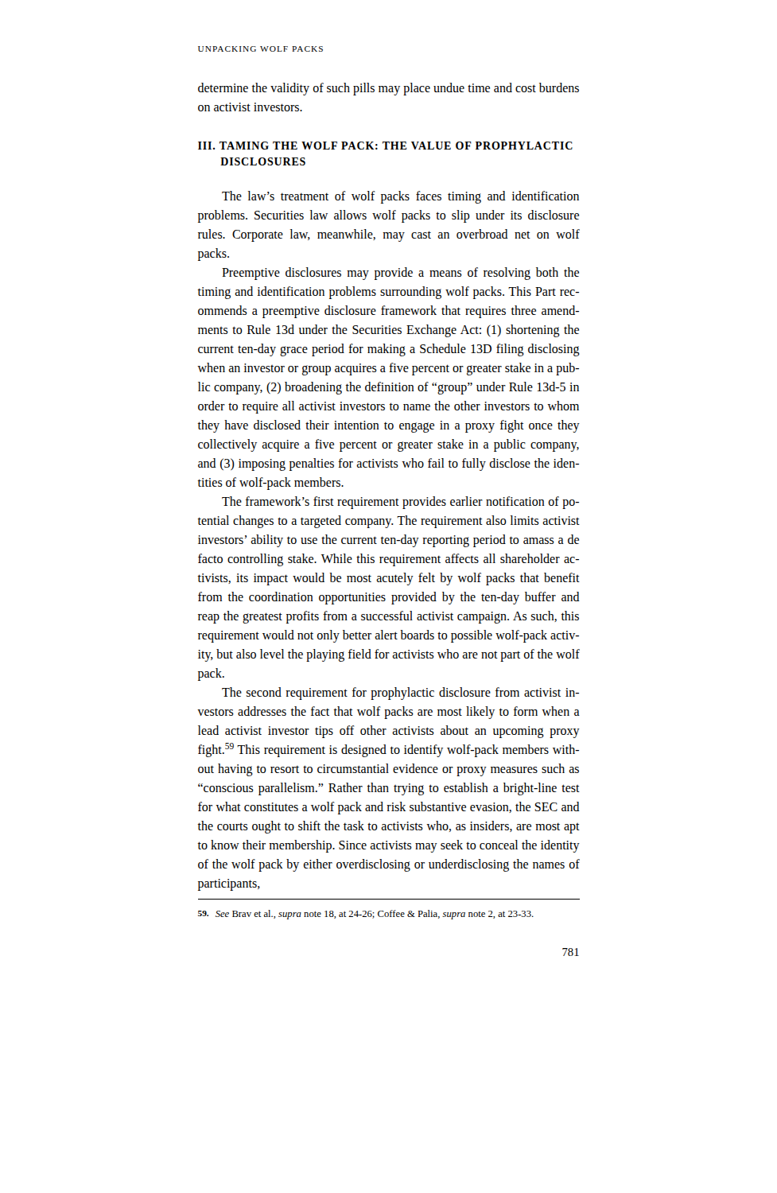Unpacking Wolf Packs
determine the validity of such pills may place undue time and cost burdens on activist investors.
III. Taming the Wolf Pack: The Value of ProphylacticDisclosures
The law’s treatment of wolf packs faces timing and identification problems. Securities law allows wolf packs to slip under its disclosure rules. Corporate law, meanwhile, may cast an overbroad net on wolf packs.
Preemptive disclosures may provide a means of resolving both the timing and identification problems surrounding wolf packs. This Part recommends a preemptive disclosure framework that requires three amendments to Rule 13d under the Securities Exchange Act: (1) shortening the current ten-day grace period for making a Schedule 13D filing disclosing when an investor or group acquires a five percent or greater stake in a public company, (2) broadening the definition of “group” under Rule 13d-5 in order to require all activist investors to name the other investors to whom they have disclosed their intention to engage in a proxy fight once they collectively acquire a five percent or greater stake in a public company, and (3) imposing penalties for activists who fail to fully disclose the identities of wolf-pack members.
The framework’s first requirement provides earlier notification of potential changes to a targeted company. The requirement also limits activist investors’ ability to use the current ten-day reporting period to amass a de facto controlling stake. While this requirement affects all shareholder activists, its impact would be most acutely felt by wolf packs that benefit from the coordination opportunities provided by the ten-day buffer and reap the greatest profits from a successful activist campaign. As such, this requirement would not only better alert boards to possible wolf-pack activity, but also level the playing field for activists who are not part of the wolf pack.
The second requirement for prophylactic disclosure from activist investors addresses the fact that wolf packs are most likely to form when a lead activist investor tips off other activists about an upcoming proxy fight.59 This requirement is designed to identify wolf-pack members without having to resort to circumstantial evidence or proxy measures such as “conscious parallelism.” Rather than trying to establish a bright-line test for what constitutes a wolf pack and risk substantive evasion, the SEC and the courts ought to shift the task to activists who, as insiders, are most apt to know their membership. Since activists may seek to conceal the identity of the wolf pack by either overdisclosing or underdisclosing the names of participants,
59. See Brav et al., supra note 18, at 24-26; Coffee & Palia, supra note 2, at 23-33.
781